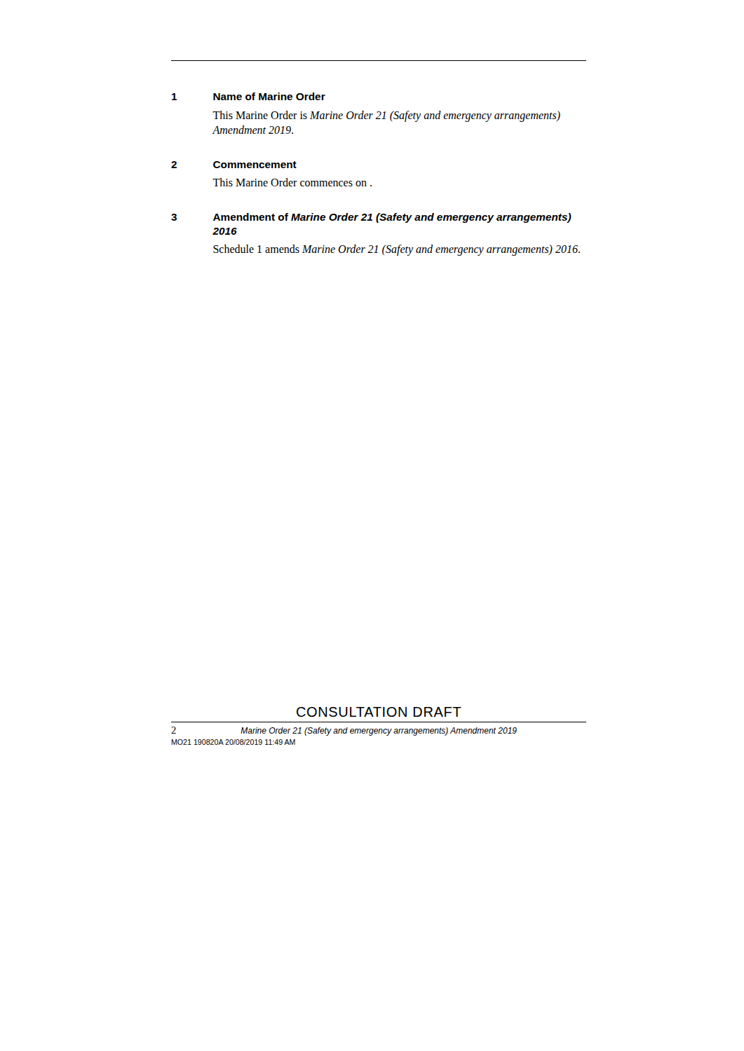1
Name of Marine Order
This Marine Order is Marine Order 21 (Safety and emergency arrangements) Amendment 2019.
2
Commencement
This Marine Order commences on .
3
Amendment of Marine Order 21 (Safety and emergency arrangements) 2016
Schedule 1 amends Marine Order 21 (Safety and emergency arrangements) 2016.
CONSULTATION DRAFT
2
Marine Order 21 (Safety and emergency arrangements) Amendment 2019
MO21 190820A 20/08/2019 11:49 AM